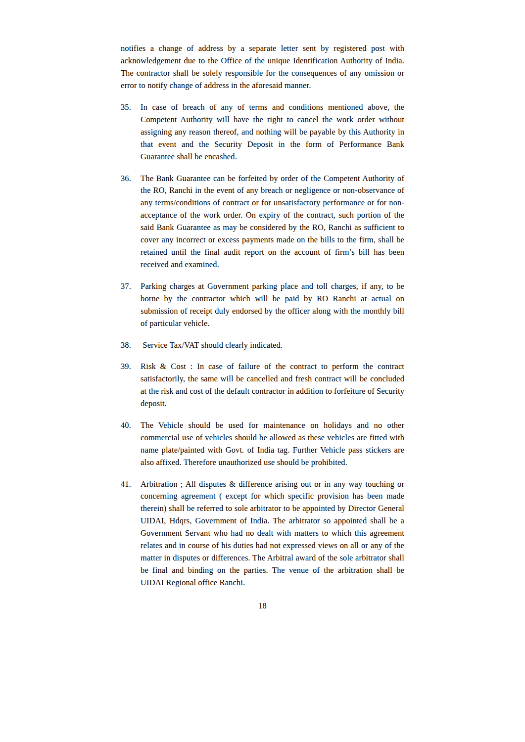notifies a change of address by a separate letter sent by registered post with acknowledgement due to the Office of the unique Identification Authority of India. The contractor shall be solely responsible for the consequences of any omission or error to notify change of address in the aforesaid manner.
In case of breach of any of terms and conditions mentioned above, the Competent Authority will have the right to cancel the work order without assigning any reason thereof, and nothing will be payable by this Authority in that event and the Security Deposit in the form of Performance Bank Guarantee shall be encashed.
The Bank Guarantee can be forfeited by order of the Competent Authority of the RO, Ranchi in the event of any breach or negligence or non-observance of any terms/conditions of contract or for unsatisfactory performance or for non-acceptance of the work order. On expiry of the contract, such portion of the said Bank Guarantee as may be considered by the RO, Ranchi as sufficient to cover any incorrect or excess payments made on the bills to the firm, shall be retained until the final audit report on the account of firm’s bill has been received and examined.
Parking charges at Government parking place and toll charges, if any, to be borne by the contractor which will be paid by RO Ranchi at actual on submission of receipt duly endorsed by the officer along with the monthly bill of particular vehicle.
Service Tax/VAT should clearly indicated.
Risk & Cost : In case of failure of the contract to perform the contract satisfactorily, the same will be cancelled and fresh contract will be concluded at the risk and cost of the default contractor in addition to forfeiture of Security deposit.
The Vehicle should be used for maintenance on holidays and no other commercial use of vehicles should be allowed as these vehicles are fitted with name plate/painted with Govt. of India tag. Further Vehicle pass stickers are also affixed. Therefore unauthorized use should be prohibited.
Arbitration ; All disputes & difference arising out or in any way touching or concerning agreement ( except for which specific provision has been made therein) shall be referred to sole arbitrator to be appointed by Director General UIDAI, Hdqrs, Government of India. The arbitrator so appointed shall be a Government Servant who had no dealt with matters to which this agreement relates and in course of his duties had not expressed views on all or any of the matter in disputes or differences. The Arbitral award of the sole arbitrator shall be final and binding on the parties. The venue of the arbitration shall be UIDAI Regional office Ranchi.
18